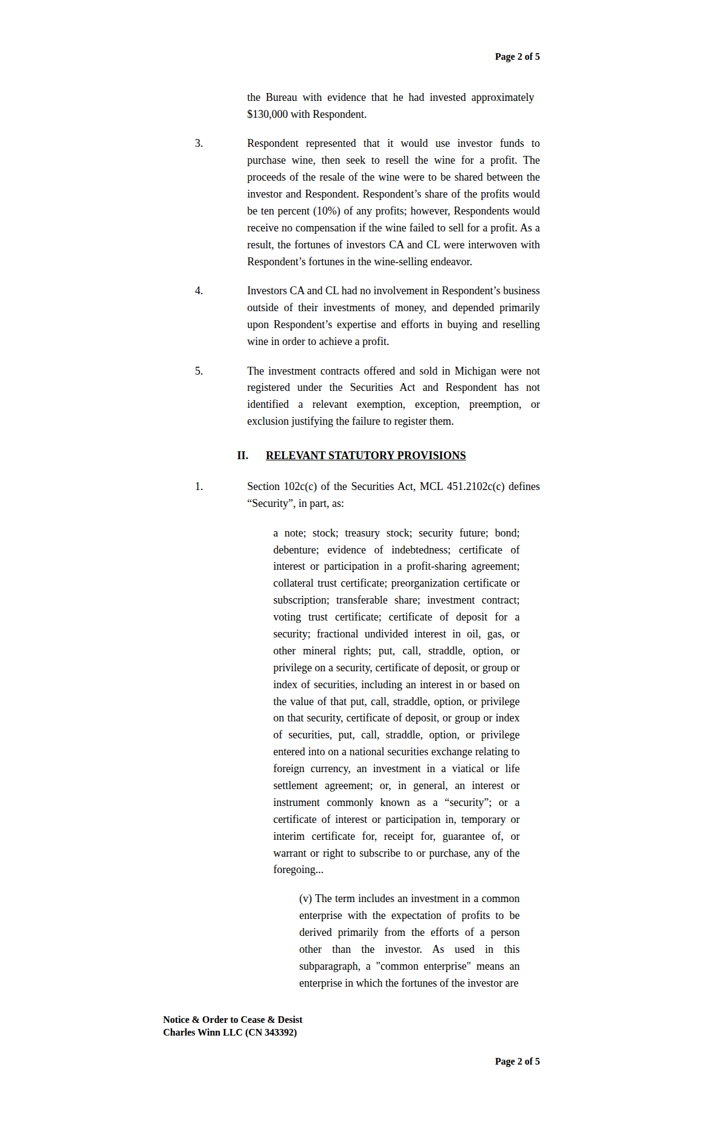Page 2 of 5
the Bureau with evidence that he had invested approximately $130,000 with Respondent.
3. Respondent represented that it would use investor funds to purchase wine, then seek to resell the wine for a profit. The proceeds of the resale of the wine were to be shared between the investor and Respondent. Respondent’s share of the profits would be ten percent (10%) of any profits; however, Respondents would receive no compensation if the wine failed to sell for a profit. As a result, the fortunes of investors CA and CL were interwoven with Respondent’s fortunes in the wine-selling endeavor.
4. Investors CA and CL had no involvement in Respondent’s business outside of their investments of money, and depended primarily upon Respondent’s expertise and efforts in buying and reselling wine in order to achieve a profit.
5. The investment contracts offered and sold in Michigan were not registered under the Securities Act and Respondent has not identified a relevant exemption, exception, preemption, or exclusion justifying the failure to register them.
II. RELEVANT STATUTORY PROVISIONS
1. Section 102c(c) of the Securities Act, MCL 451.2102c(c) defines “Security”, in part, as:
a note; stock; treasury stock; security future; bond; debenture; evidence of indebtedness; certificate of interest or participation in a profit-sharing agreement; collateral trust certificate; preorganization certificate or subscription; transferable share; investment contract; voting trust certificate; certificate of deposit for a security; fractional undivided interest in oil, gas, or other mineral rights; put, call, straddle, option, or privilege on a security, certificate of deposit, or group or index of securities, including an interest in or based on the value of that put, call, straddle, option, or privilege on that security, certificate of deposit, or group or index of securities, put, call, straddle, option, or privilege entered into on a national securities exchange relating to foreign currency, an investment in a viatical or life settlement agreement; or, in general, an interest or instrument commonly known as a “security”; or a certificate of interest or participation in, temporary or interim certificate for, receipt for, guarantee of, or warrant or right to subscribe to or purchase, any of the foregoing...
(v) The term includes an investment in a common enterprise with the expectation of profits to be derived primarily from the efforts of a person other than the investor. As used in this subparagraph, a "common enterprise" means an enterprise in which the fortunes of the investor are
Notice & Order to Cease & Desist
Charles Winn LLC (CN 343392)
Page 2 of 5